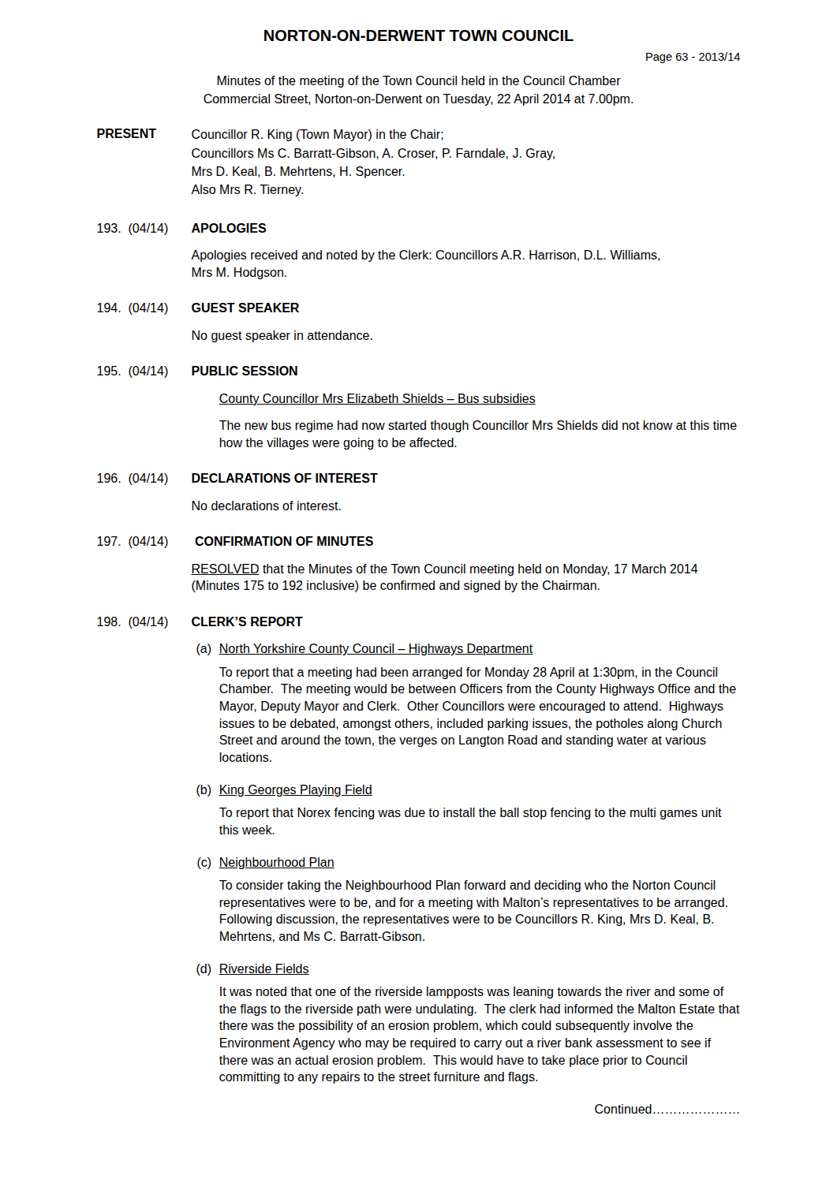NORTON-ON-DERWENT TOWN COUNCIL
Page 63 - 2013/14
Minutes of the meeting of the Town Council held in the Council Chamber
Commercial Street, Norton-on-Derwent on Tuesday, 22 April 2014 at 7.00pm.
PRESENT
Councillor R. King (Town Mayor) in the Chair;
Councillors Ms C. Barratt-Gibson, A. Croser, P. Farndale, J. Gray,
Mrs D. Keal, B. Mehrtens, H. Spencer.
Also Mrs R. Tierney.
193. (04/14)
APOLOGIES
Apologies received and noted by the Clerk: Councillors A.R. Harrison, D.L. Williams,
Mrs M. Hodgson.
194. (04/14)
GUEST SPEAKER
No guest speaker in attendance.
195. (04/14)
PUBLIC SESSION
County Councillor Mrs Elizabeth Shields – Bus subsidies
The new bus regime had now started though Councillor Mrs Shields did not know at this time how the villages were going to be affected.
196. (04/14)
DECLARATIONS OF INTEREST
No declarations of interest.
197. (04/14)
CONFIRMATION OF MINUTES
RESOLVED that the Minutes of the Town Council meeting held on Monday, 17 March 2014 (Minutes 175 to 192 inclusive) be confirmed and signed by the Chairman.
198. (04/14)
CLERK’S REPORT
(a)
North Yorkshire County Council – Highways Department
To report that a meeting had been arranged for Monday 28 April at 1:30pm, in the Council Chamber. The meeting would be between Officers from the County Highways Office and the Mayor, Deputy Mayor and Clerk. Other Councillors were encouraged to attend. Highways issues to be debated, amongst others, included parking issues, the potholes along Church Street and around the town, the verges on Langton Road and standing water at various locations.
(b)
King Georges Playing Field
To report that Norex fencing was due to install the ball stop fencing to the multi games unit this week.
(c)
Neighbourhood Plan
To consider taking the Neighbourhood Plan forward and deciding who the Norton Council representatives were to be, and for a meeting with Malton’s representatives to be arranged. Following discussion, the representatives were to be Councillors R. King, Mrs D. Keal, B. Mehrtens, and Ms C. Barratt-Gibson.
(d)
Riverside Fields
It was noted that one of the riverside lampposts was leaning towards the river and some of the flags to the riverside path were undulating. The clerk had informed the Malton Estate that there was the possibility of an erosion problem, which could subsequently involve the Environment Agency who may be required to carry out a river bank assessment to see if there was an actual erosion problem. This would have to take place prior to Council committing to any repairs to the street furniture and flags.
Continued…………………